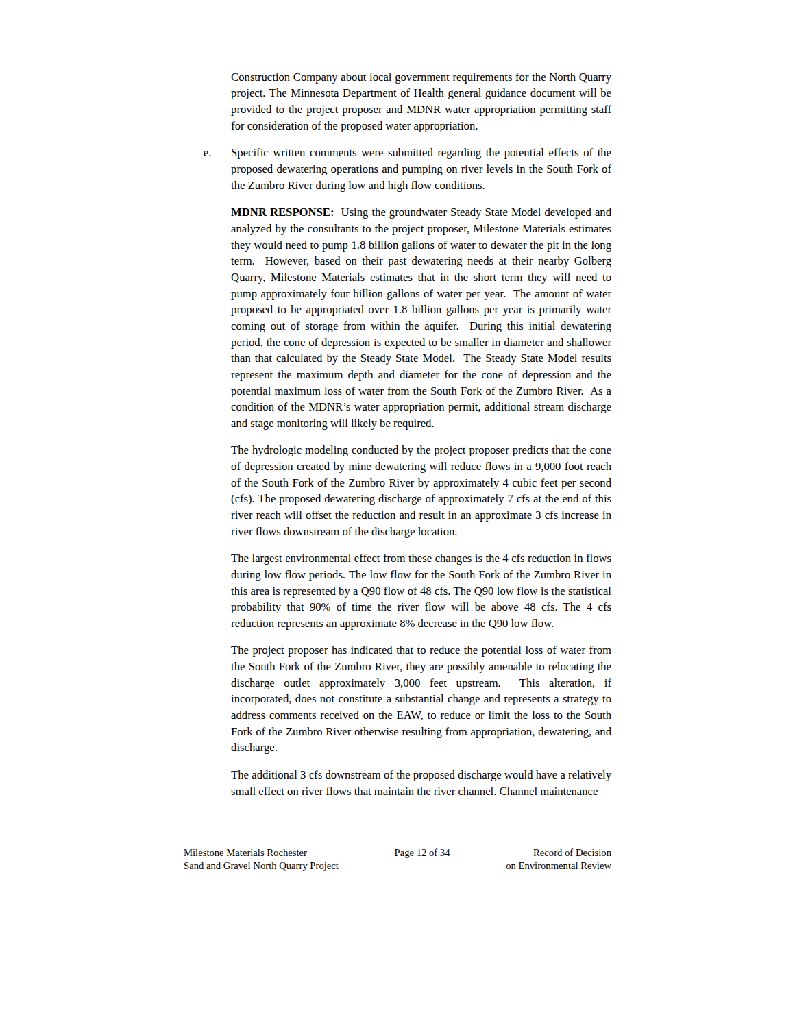Construction Company about local government requirements for the North Quarry project. The Minnesota Department of Health general guidance document will be provided to the project proposer and MDNR water appropriation permitting staff for consideration of the proposed water appropriation.
e.
Specific written comments were submitted regarding the potential effects of the proposed dewatering operations and pumping on river levels in the South Fork of the Zumbro River during low and high flow conditions.
MDNR RESPONSE: Using the groundwater Steady State Model developed and analyzed by the consultants to the project proposer, Milestone Materials estimates they would need to pump 1.8 billion gallons of water to dewater the pit in the long term. However, based on their past dewatering needs at their nearby Golberg Quarry, Milestone Materials estimates that in the short term they will need to pump approximately four billion gallons of water per year. The amount of water proposed to be appropriated over 1.8 billion gallons per year is primarily water coming out of storage from within the aquifer. During this initial dewatering period, the cone of depression is expected to be smaller in diameter and shallower than that calculated by the Steady State Model. The Steady State Model results represent the maximum depth and diameter for the cone of depression and the potential maximum loss of water from the South Fork of the Zumbro River. As a condition of the MDNR’s water appropriation permit, additional stream discharge and stage monitoring will likely be required.
The hydrologic modeling conducted by the project proposer predicts that the cone of depression created by mine dewatering will reduce flows in a 9,000 foot reach of the South Fork of the Zumbro River by approximately 4 cubic feet per second (cfs). The proposed dewatering discharge of approximately 7 cfs at the end of this river reach will offset the reduction and result in an approximate 3 cfs increase in river flows downstream of the discharge location.
The largest environmental effect from these changes is the 4 cfs reduction in flows during low flow periods. The low flow for the South Fork of the Zumbro River in this area is represented by a Q90 flow of 48 cfs. The Q90 low flow is the statistical probability that 90% of time the river flow will be above 48 cfs. The 4 cfs reduction represents an approximate 8% decrease in the Q90 low flow.
The project proposer has indicated that to reduce the potential loss of water from the South Fork of the Zumbro River, they are possibly amenable to relocating the discharge outlet approximately 3,000 feet upstream. This alteration, if incorporated, does not constitute a substantial change and represents a strategy to address comments received on the EAW, to reduce or limit the loss to the South Fork of the Zumbro River otherwise resulting from appropriation, dewatering, and discharge.
The additional 3 cfs downstream of the proposed discharge would have a relatively small effect on river flows that maintain the river channel. Channel maintenance
Milestone Materials Rochester
Sand and Gravel North Quarry Project
Page 12 of 34
Record of Decision
on Environmental Review